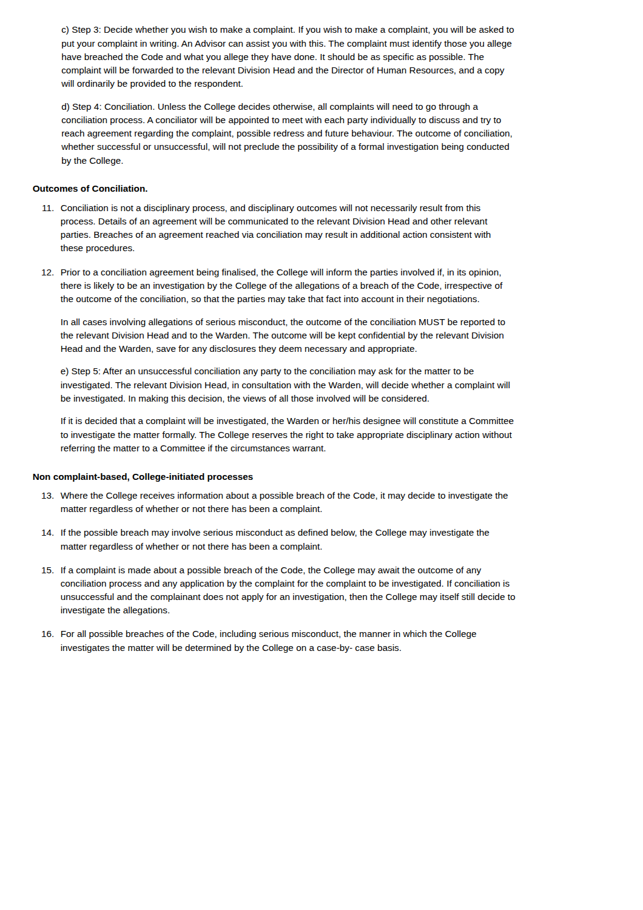c) Step 3: Decide whether you wish to make a complaint. If you wish to make a complaint, you will be asked to put your complaint in writing. An Advisor can assist you with this. The complaint must identify those you allege have breached the Code and what you allege they have done. It should be as specific as possible. The complaint will be forwarded to the relevant Division Head and the Director of Human Resources, and a copy will ordinarily be provided to the respondent.
d) Step 4: Conciliation. Unless the College decides otherwise, all complaints will need to go through a conciliation process. A conciliator will be appointed to meet with each party individually to discuss and try to reach agreement regarding the complaint, possible redress and future behaviour. The outcome of conciliation, whether successful or unsuccessful, will not preclude the possibility of a formal investigation being conducted by the College.
Outcomes of Conciliation.
Conciliation is not a disciplinary process, and disciplinary outcomes will not necessarily result from this process. Details of an agreement will be communicated to the relevant Division Head and other relevant parties. Breaches of an agreement reached via conciliation may result in additional action consistent with these procedures.
Prior to a conciliation agreement being finalised, the College will inform the parties involved if, in its opinion, there is likely to be an investigation by the College of the allegations of a breach of the Code, irrespective of the outcome of the conciliation, so that the parties may take that fact into account in their negotiations.
In all cases involving allegations of serious misconduct, the outcome of the conciliation MUST be reported to the relevant Division Head and to the Warden. The outcome will be kept confidential by the relevant Division Head and the Warden, save for any disclosures they deem necessary and appropriate.
e) Step 5: After an unsuccessful conciliation any party to the conciliation may ask for the matter to be investigated. The relevant Division Head, in consultation with the Warden, will decide whether a complaint will be investigated. In making this decision, the views of all those involved will be considered.
If it is decided that a complaint will be investigated, the Warden or her/his designee will constitute a Committee to investigate the matter formally. The College reserves the right to take appropriate disciplinary action without referring the matter to a Committee if the circumstances warrant.
Non complaint-based, College-initiated processes
Where the College receives information about a possible breach of the Code, it may decide to investigate the matter regardless of whether or not there has been a complaint.
If the possible breach may involve serious misconduct as defined below, the College may investigate the matter regardless of whether or not there has been a complaint.
If a complaint is made about a possible breach of the Code, the College may await the outcome of any conciliation process and any application by the complaint for the complaint to be investigated. If conciliation is unsuccessful and the complainant does not apply for an investigation, then the College may itself still decide to investigate the allegations.
For all possible breaches of the Code, including serious misconduct, the manner in which the College investigates the matter will be determined by the College on a case-by- case basis.